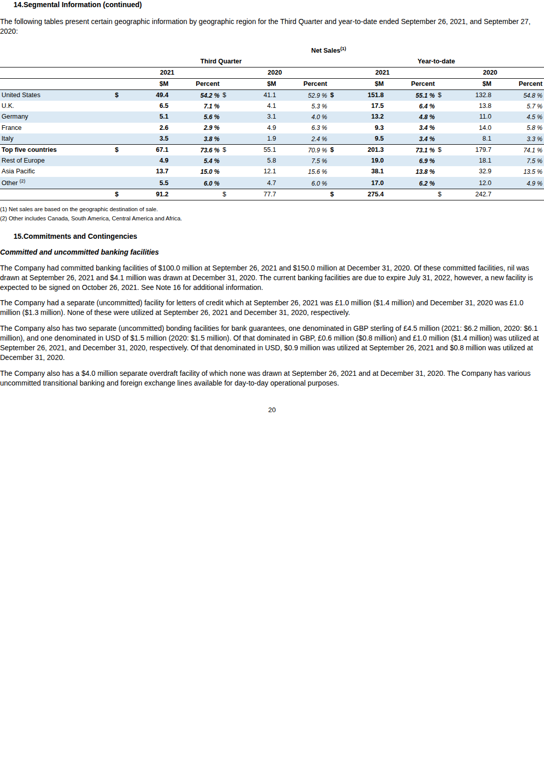14. Segmental Information (continued)
The following tables present certain geographic information by geographic region for the Third Quarter and year-to-date ended September 26, 2021, and September 27, 2020:
| | Net Sales (1) |
| | Third Quarter | Year-to-date |
| | 2021 | 2020 | 2021 | 2020 |
| | | $M | Percent | | $M | Percent | | $M | Percent | | $M | Percent |
| United States | $ | 49.4 | 54.2 % | $ | 41.1 | 52.9 % | $ | 151.8 | 55.1 % | $ | 132.8 | 54.8 % |
| U.K. | | 6.5 | 7.1 % | | 4.1 | 5.3 % | | 17.5 | 6.4 % | | 13.8 | 5.7 % |
| Germany | | 5.1 | 5.6 % | | 3.1 | 4.0 % | | 13.2 | 4.8 % | | 11.0 | 4.5 % |
| France | | 2.6 | 2.9 % | | 4.9 | 6.3 % | | 9.3 | 3.4 % | | 14.0 | 5.8 % |
| Italy | | 3.5 | 3.8 % | | 1.9 | 2.4 % | | 9.5 | 3.4 % | | 8.1 | 3.3 % |
| Top five countries | $ | 67.1 | 73.6 % | $ | 55.1 | 70.9 % | $ | 201.3 | 73.1 % | $ | 179.7 | 74.1 % |
| Rest of Europe | | 4.9 | 5.4 % | | 5.8 | 7.5 % | | 19.0 | 6.9 % | | 18.1 | 7.5 % |
| Asia Pacific | | 13.7 | 15.0 % | | 12.1 | 15.6 % | | 38.1 | 13.8 % | | 32.9 | 13.5 % |
| Other (2) | | 5.5 | 6.0 % | | 4.7 | 6.0 % | | 17.0 | 6.2 % | | 12.0 | 4.9 % |
| | $ | 91.2 | | $ | 77.7 | | $ | 275.4 | | $ | 242.7 | |
(1) Net sales are based on the geographic destination of sale.
(2) Other includes Canada, South America, Central America and Africa.
15. Commitments and Contingencies
Committed and uncommitted banking facilities
The Company had committed banking facilities of $100.0 million at September 26, 2021 and $150.0 million at December 31, 2020. Of these committed facilities, nil was drawn at September 26, 2021 and $4.1 million was drawn at December 31, 2020. The current banking facilities are due to expire July 31, 2022, however, a new facility is expected to be signed on October 26, 2021. See Note 16 for additional information.
The Company had a separate (uncommitted) facility for letters of credit which at September 26, 2021 was £1.0 million ($1.4 million) and December 31, 2020 was £1.0 million ($1.3 million). None of these were utilized at September 26, 2021 and December 31, 2020, respectively.
The Company also has two separate (uncommitted) bonding facilities for bank guarantees, one denominated in GBP sterling of £4.5 million (2021: $6.2 million, 2020: $6.1 million), and one denominated in USD of $1.5 million (2020: $1.5 million). Of that dominated in GBP, £0.6 million ($0.8 million) and £1.0 million ($1.4 million) was utilized at September 26, 2021, and December 31, 2020, respectively. Of that denominated in USD, $0.9 million was utilized at September 26, 2021 and $0.8 million was utilized at December 31, 2020.
The Company also has a $4.0 million separate overdraft facility of which none was drawn at September 26, 2021 and at December 31, 2020. The Company has various uncommitted transitional banking and foreign exchange lines available for day-to-day operational purposes.
20